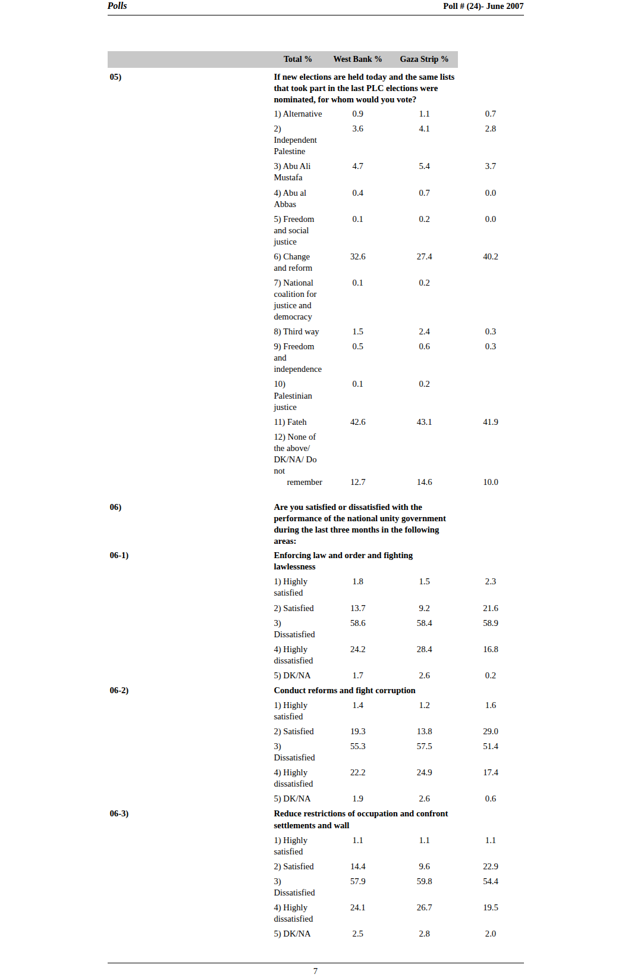Polls
Poll # (24)- June 2007
| | Total % | West Bank % | Gaza Strip % |
| --- | --- | --- | --- |
| 05) | If new elections are held today and the same lists that took part in the last PLC elections were nominated, for whom would you vote? |
| | 1) Alternative | 0.9 | 1.1 | 0.7 |
| | 2) Independent Palestine | 3.6 | 4.1 | 2.8 |
| | 3) Abu Ali Mustafa | 4.7 | 5.4 | 3.7 |
| | 4) Abu al Abbas | 0.4 | 0.7 | 0.0 |
| | 5) Freedom and social justice | 0.1 | 0.2 | 0.0 |
| | 6) Change and reform | 32.6 | 27.4 | 40.2 |
| | 7) National coalition for justice and democracy | 0.1 | 0.2 | |
| | 8) Third way | 1.5 | 2.4 | 0.3 |
| | 9) Freedom and independence | 0.5 | 0.6 | 0.3 |
| | 10) Palestinian justice | 0.1 | 0.2 | |
| | 11) Fateh | 42.6 | 43.1 | 41.9 |
| | 12) None of the above/ DK/NA/ Do not remember | 12.7 | 14.6 | 10.0 |
| 06) | Are you satisfied or dissatisfied with the performance of the national unity government during the last three months in the following areas: |
| 06-1) | Enforcing law and order and fighting lawlessness |
| | 1) Highly satisfied | 1.8 | 1.5 | 2.3 |
| | 2) Satisfied | 13.7 | 9.2 | 21.6 |
| | 3) Dissatisfied | 58.6 | 58.4 | 58.9 |
| | 4) Highly dissatisfied | 24.2 | 28.4 | 16.8 |
| | 5) DK/NA | 1.7 | 2.6 | 0.2 |
| 06-2) | Conduct reforms and fight corruption |
| | 1) Highly satisfied | 1.4 | 1.2 | 1.6 |
| | 2) Satisfied | 19.3 | 13.8 | 29.0 |
| | 3) Dissatisfied | 55.3 | 57.5 | 51.4 |
| | 4) Highly dissatisfied | 22.2 | 24.9 | 17.4 |
| | 5) DK/NA | 1.9 | 2.6 | 0.6 |
| 06-3) | Reduce restrictions of occupation and confront settlements and wall |
| | 1) Highly satisfied | 1.1 | 1.1 | 1.1 |
| | 2) Satisfied | 14.4 | 9.6 | 22.9 |
| | 3) Dissatisfied | 57.9 | 59.8 | 54.4 |
| | 4) Highly dissatisfied | 24.1 | 26.7 | 19.5 |
| | 5) DK/NA | 2.5 | 2.8 | 2.0 |
7